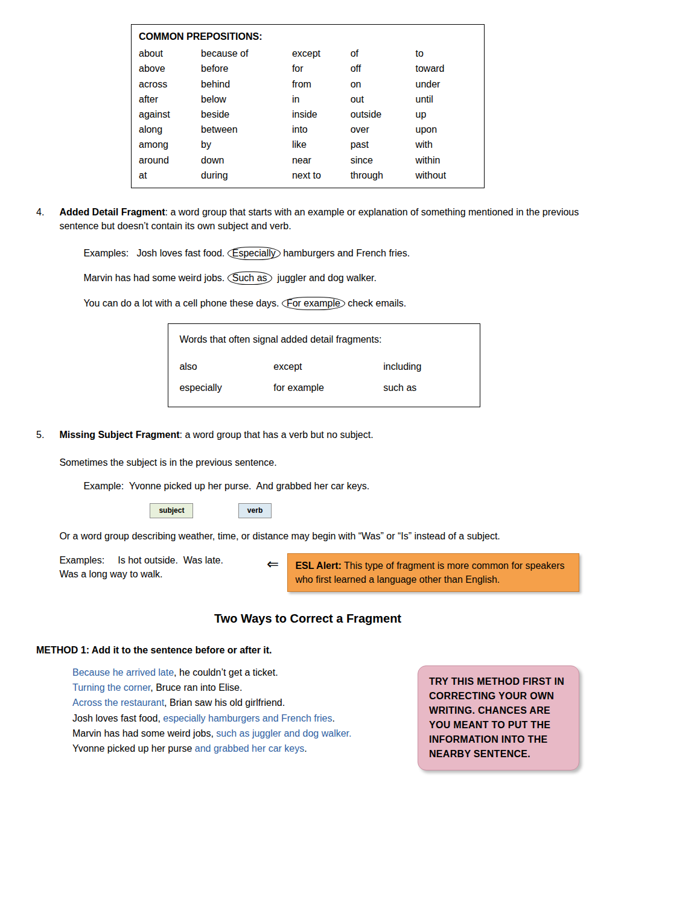COMMON PREPOSITIONS:
| about | because of | except | of | to |
| above | before | for | off | toward |
| across | behind | from | on | under |
| after | below | in | out | until |
| against | beside | inside | outside | up |
| along | between | into | over | upon |
| among | by | like | past | with |
| around | down | near | since | within |
| at | during | next to | through | without |
4. Added Detail Fragment: a word group that starts with an example or explanation of something mentioned in the previous sentence but doesn’t contain its own subject and verb.
Examples: Josh loves fast food. Especially hamburgers and French fries.
Marvin has had some weird jobs. Such as juggler and dog walker.
You can do a lot with a cell phone these days. For example check emails.
Words that often signal added detail fragments:
| also | except | including |
| especially | for example | such as |
5. Missing Subject Fragment: a word group that has a verb but no subject.
Sometimes the subject is in the previous sentence.
Example: Yvonne picked up her purse. And grabbed her car keys.
subject verb
Or a word group describing weather, time, or distance may begin with “Was” or “Is” instead of a subject.
Examples: Is hot outside. Was late.
Was a long way to walk.
⇐
ESL Alert: This type of fragment is more common for speakers who first learned a language other than English.
Two Ways to Correct a Fragment
METHOD 1: Add it to the sentence before or after it.
Because he arrived late, he couldn’t get a ticket.
Turning the corner, Bruce ran into Elise.
Across the restaurant, Brian saw his old girlfriend.
Josh loves fast food, especially hamburgers and French fries.
Marvin has had some weird jobs, such as juggler and dog walker.
Yvonne picked up her purse and grabbed her car keys.
TRY THIS METHOD FIRST IN CORRECTING YOUR OWN WRITING. CHANCES ARE YOU MEANT TO PUT THE INFORMATION INTO THE NEARBY SENTENCE.